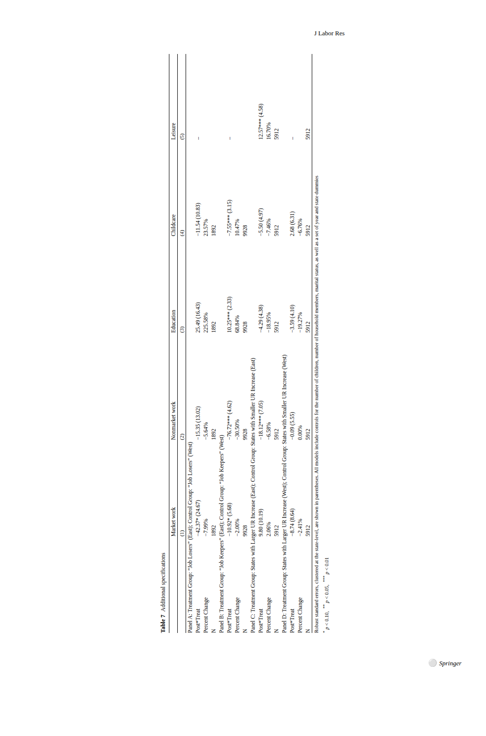J Labor Res
Table 7 Additional specifications
| | Market work | Nonmarket work | Education | Childcare | Leisure |
| --- | --- | --- | --- | --- | --- |
| | (1) | (2) | (3) | (4) | (5) |
| Panel A: Treatment Group: “Job Losers” (East); Control Group: “Job Losers” (West) |
| Post*Treat | −42.37* (24.67) | −15.35 (13.02) | 25.49 (16.43) | −11.54 (10.83) | – |
| Percent Change | −7.99% | −5.64% | 225.58% | 23.57% | |
| N | 1892 | 1892 | 1892 | 1892 | |
| Panel B: Treatment Group: “Job Keepers” (East); Control Group: “Job Keepers” (West) |
| Post*Treat | −10.92* (5.68) | −76.72*** (4.62) | 10.25*** (2.33) | −7.55*** (3.15) | – |
| Percent Change | −2.00% | −30.50% | 68.84% | 10.47% | |
| N | 9928 | 9928 | 9928 | 9928 | |
| Panel C: Treatment Group: States with Larger UR Increase (East); Control Group: States with Smaller UR Increase (East) |
| Post*Treat | 9.80 (10.19) | −18.12*** (7.05) | −4.29 (4.38) | −5.50 (4.97) | 12.57*** (4.58) |
| Percent Change | 2.06% | −6.58% | −18.95% | −7.46% | 16.70% |
| N | 5912 | 5912 | 5912 | 5912 | 5912 |
| Panel D: Treatment Group: States with Larger UR Increase (West); Control Group: States with Smaller UR Increase (West) |
| Post*Treat | −8.74 (8.64) | −0.09 (5.55) | −3.59 (4.10) | 2.68 (6.31) | – |
| Percent Change | −2.41% | 0.00% | −19.27% | −6.76% | |
| N | 5912 | 5912 | 5912 | 5912 | 5912 |
| Robust standard errors, clustered at the state-level, are shown in parentheses. All models include controls for the number of children, number of household members, marital status, as well as a set of year and state dummies |
| * p < 0.10, ** p < 0.05, *** p < 0.01 |
⚪Springer